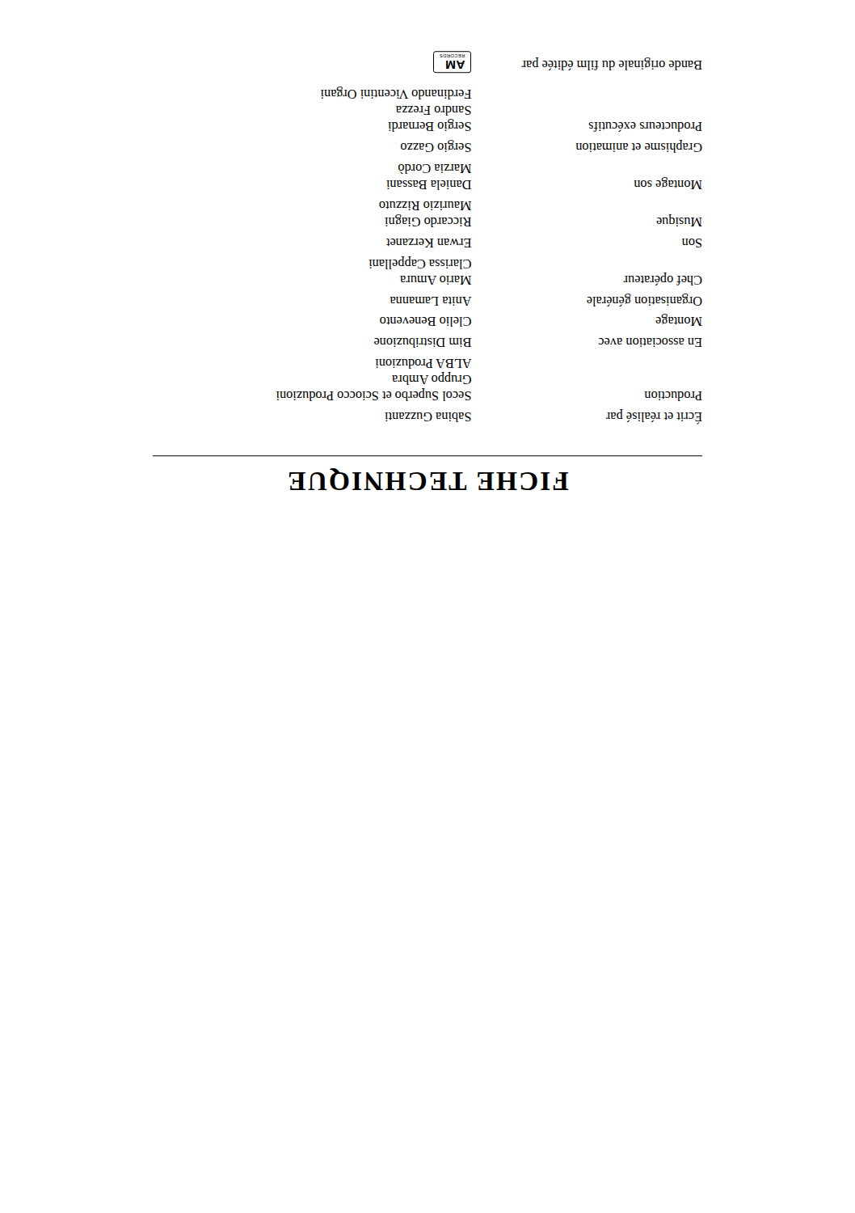FICHE TECHNIQUE
| Écrit et réalisé par | Sabina Guzzanti |
| Production | Secol Superbo et Sciocco Produzioni Gruppo Ambra ALBA Produzioni |
| En association avec | Bim Distribuzione |
| Montage | Clelio Benevento |
| Organisation générale | Anita Lamanna |
| Chef opérateur | Mario Amura Clarissa Cappellani |
| Son | Erwan Kerzanet |
| Musique | Riccardo Giagni Maurizio Rizzuto |
| Montage son | Daniela Bassani Marzia Cordò |
| Graphisme et animation | Sergio Gazzo |
| Producteurs exécutifs | Sergio Bernardi Sandro Frezza Ferdinando Vicentini Organi |
| Bande originale du film éditée par | AM RECORDS |